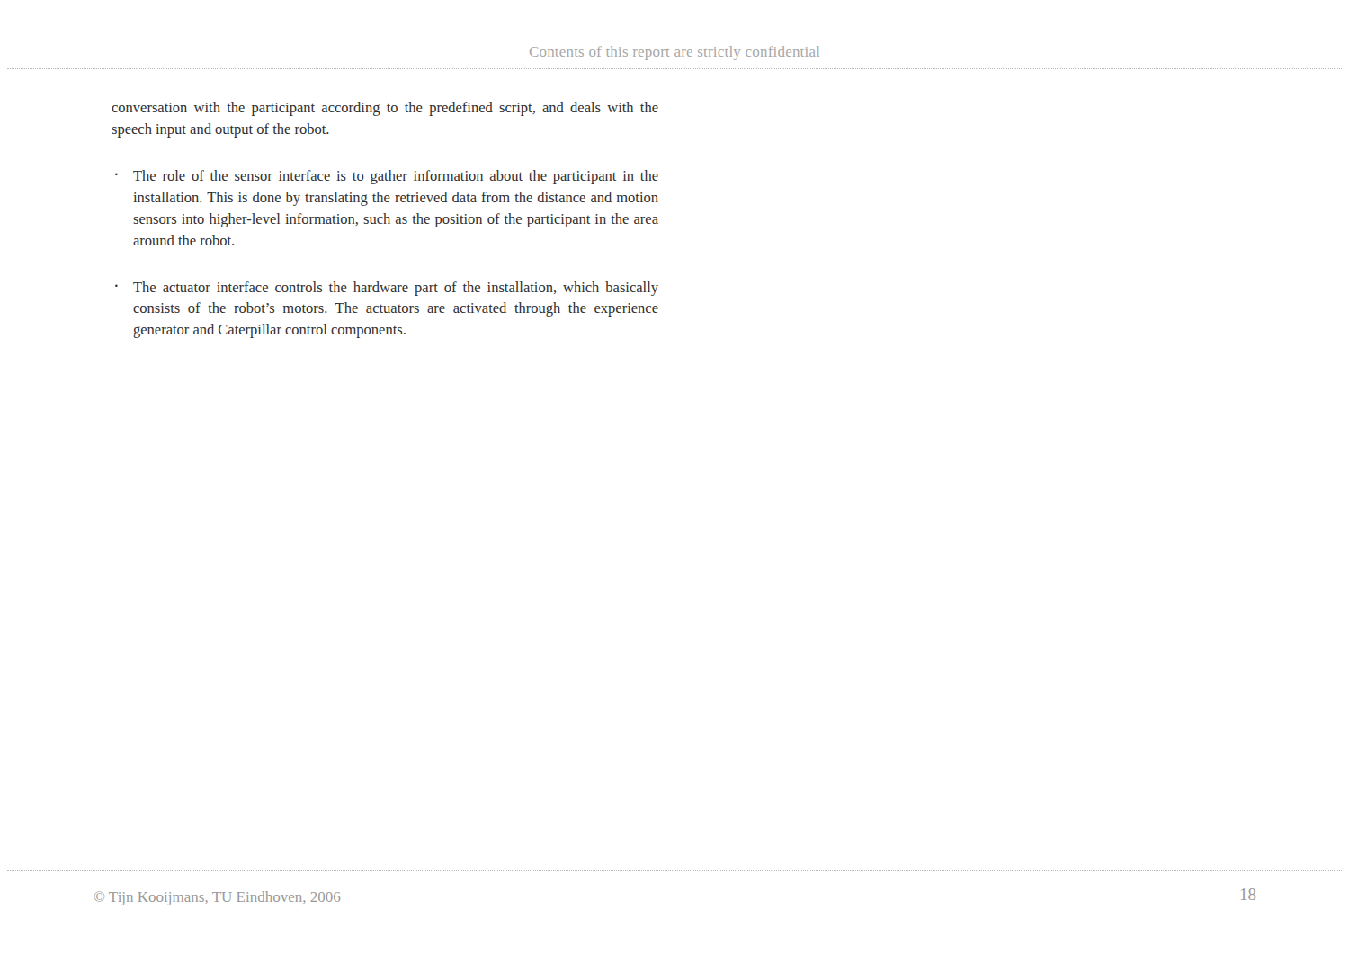Contents of this report are strictly confidential
conversation with the participant according to the predefined script, and deals with the speech input and output of the robot.
The role of the sensor interface is to gather information about the participant in the installation. This is done by translating the retrieved data from the distance and motion sensors into higher-level information, such as the position of the participant in the area around the robot.
The actuator interface controls the hardware part of the installation, which basically consists of the robot’s motors. The actuators are activated through the experience generator and Caterpillar control components.
© Tijn Kooijmans, TU Eindhoven, 2006
18